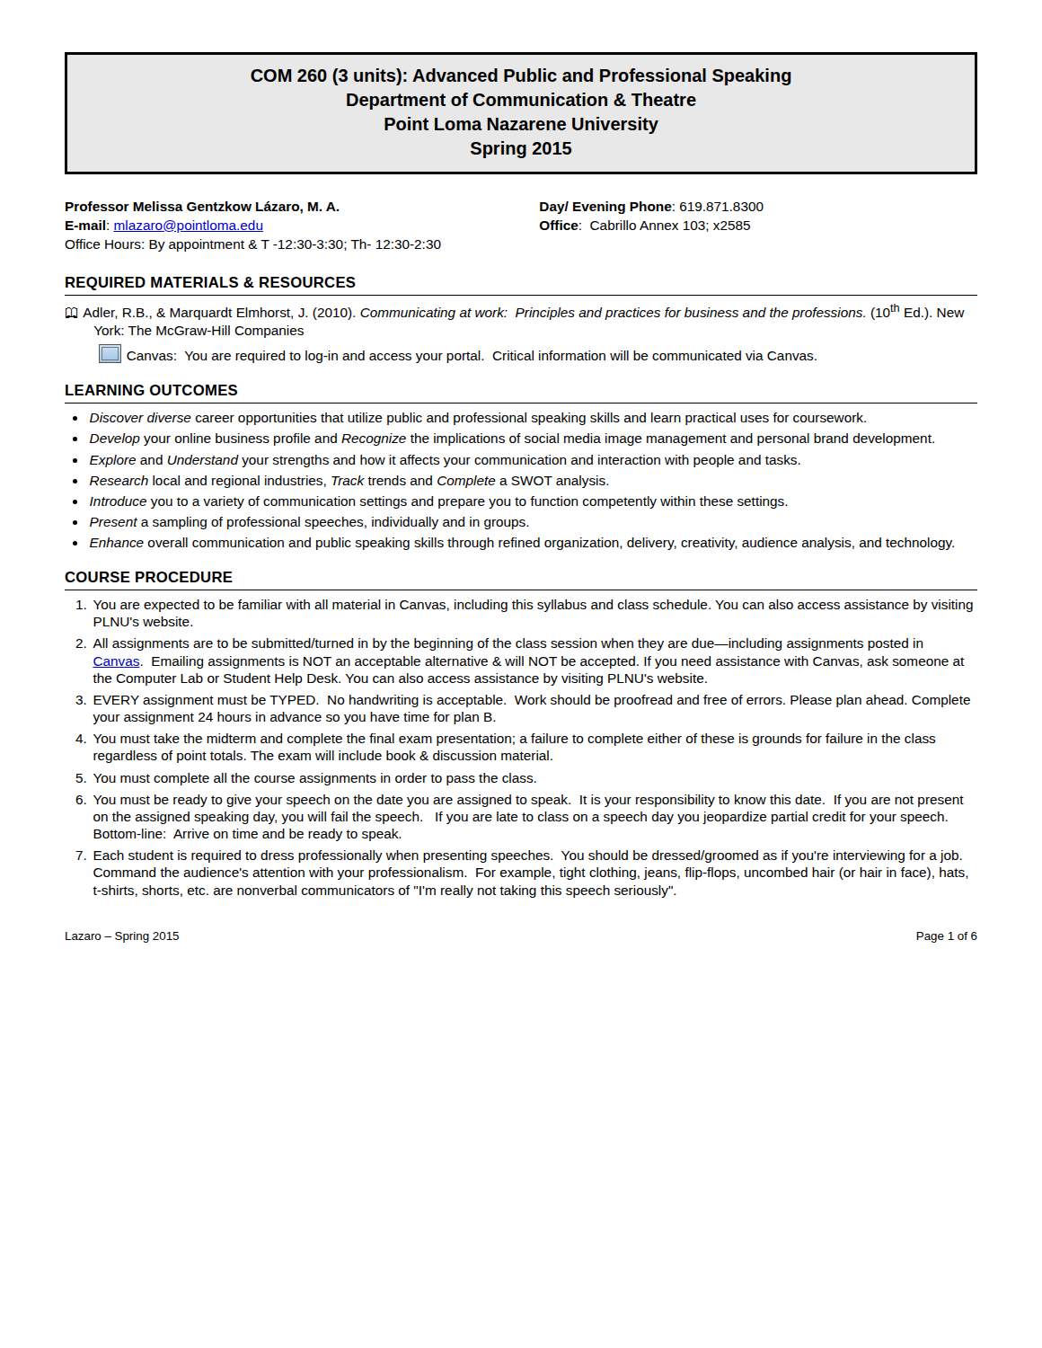COM 260 (3 units): Advanced Public and Professional Speaking
Department of Communication & Theatre
Point Loma Nazarene University
Spring 2015
| Professor Melissa Gentzkow Lázaro, M. A. | Day/ Evening Phone : 619.871.8300 |
| E-mail : mlazaro@pointloma.edu | Office : Cabrillo Annex 103; x2585 |
| Office Hours: By appointment & T -12:30-3:30; Th- 12:30-2:30 | |
REQUIRED MATERIALS & RESOURCES
🕮 Adler, R.B., & Marquardt Elmhorst, J. (2010). Communicating at work: Principles and practices for business and the professions. (10th Ed.). New York: The McGraw-Hill Companies
Canvas: You are required to log-in and access your portal. Critical information will be communicated via Canvas.
LEARNING OUTCOMES
Discover diverse career opportunities that utilize public and professional speaking skills and learn practical uses for coursework.
Develop your online business profile and Recognize the implications of social media image management and personal brand development.
Explore and Understand your strengths and how it affects your communication and interaction with people and tasks.
Research local and regional industries, Track trends and Complete a SWOT analysis.
Introduce you to a variety of communication settings and prepare you to function competently within these settings.
Present a sampling of professional speeches, individually and in groups.
Enhance overall communication and public speaking skills through refined organization, delivery, creativity, audience analysis, and technology.
COURSE PROCEDURE
You are expected to be familiar with all material in Canvas, including this syllabus and class schedule. You can also access assistance by visiting PLNU's website.
All assignments are to be submitted/turned in by the beginning of the class session when they are due—including assignments posted in Canvas. Emailing assignments is NOT an acceptable alternative & will NOT be accepted. If you need assistance with Canvas, ask someone at the Computer Lab or Student Help Desk. You can also access assistance by visiting PLNU's website.
EVERY assignment must be TYPED. No handwriting is acceptable. Work should be proofread and free of errors. Please plan ahead. Complete your assignment 24 hours in advance so you have time for plan B.
You must take the midterm and complete the final exam presentation; a failure to complete either of these is grounds for failure in the class regardless of point totals. The exam will include book & discussion material.
You must complete all the course assignments in order to pass the class.
You must be ready to give your speech on the date you are assigned to speak. It is your responsibility to know this date. If you are not present on the assigned speaking day, you will fail the speech. If you are late to class on a speech day you jeopardize partial credit for your speech. Bottom-line: Arrive on time and be ready to speak.
Each student is required to dress professionally when presenting speeches. You should be dressed/groomed as if you're interviewing for a job. Command the audience's attention with your professionalism. For example, tight clothing, jeans, flip-flops, uncombed hair (or hair in face), hats, t-shirts, shorts, etc. are nonverbal communicators of "I'm really not taking this speech seriously".
Lazaro – Spring 2015 Page 1 of 6